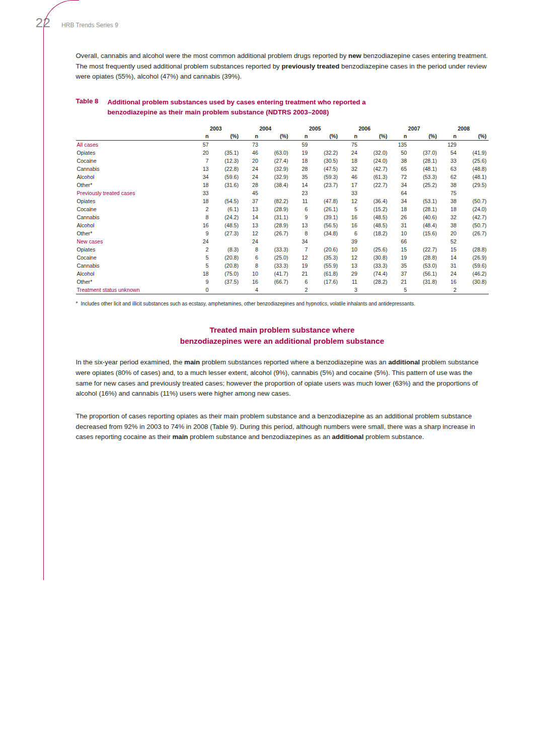22
HRB Trends Series 9
Overall, cannabis and alcohol were the most common additional problem drugs reported by new benzodiazepine cases entering treatment. The most frequently used additional problem substances reported by previously treated benzodiazepine cases in the period under review were opiates (55%), alcohol (47%) and cannabis (39%).
Table 8
Additional problem substances used by cases entering treatment who reported a
benzodiazepine as their main problem substance (NDTRS 2003–2008)
| | 2003 | 2004 | 2005 | 2006 | 2007 | 2008 |
| --- | --- | --- | --- | --- | --- | --- |
| | n | (%) | n | (%) | n | (%) | n | (%) | n | (%) | n | (%) |
| All cases | 57 | | 73 | | 59 | | 75 | | 135 | | 129 | |
| Opiates | 20 | (35.1) | 46 | (63.0) | 19 | (32.2) | 24 | (32.0) | 50 | (37.0) | 54 | (41.9) |
| Cocaine | 7 | (12.3) | 20 | (27.4) | 18 | (30.5) | 18 | (24.0) | 38 | (28.1) | 33 | (25.6) |
| Cannabis | 13 | (22.8) | 24 | (32.9) | 28 | (47.5) | 32 | (42.7) | 65 | (48.1) | 63 | (48.8) |
| Alcohol | 34 | (59.6) | 24 | (32.9) | 35 | (59.3) | 46 | (61.3) | 72 | (53.3) | 62 | (48.1) |
| Other* | 18 | (31.6) | 28 | (38.4) | 14 | (23.7) | 17 | (22.7) | 34 | (25.2) | 38 | (29.5) |
| Previously treated cases | 33 | | 45 | | 23 | | 33 | | 64 | | 75 | |
| Opiates | 18 | (54.5) | 37 | (82.2) | 11 | (47.8) | 12 | (36.4) | 34 | (53.1) | 38 | (50.7) |
| Cocaine | 2 | (6.1) | 13 | (28.9) | 6 | (26.1) | 5 | (15.2) | 18 | (28.1) | 18 | (24.0) |
| Cannabis | 8 | (24.2) | 14 | (31.1) | 9 | (39.1) | 16 | (48.5) | 26 | (40.6) | 32 | (42.7) |
| Alcohol | 16 | (48.5) | 13 | (28.9) | 13 | (56.5) | 16 | (48.5) | 31 | (48.4) | 38 | (50.7) |
| Other* | 9 | (27.3) | 12 | (26.7) | 8 | (34.8) | 6 | (18.2) | 10 | (15.6) | 20 | (26.7) |
| New cases | 24 | | 24 | | 34 | | 39 | | 66 | | 52 | |
| Opiates | 2 | (8.3) | 8 | (33.3) | 7 | (20.6) | 10 | (25.6) | 15 | (22.7) | 15 | (28.8) |
| Cocaine | 5 | (20.8) | 6 | (25.0) | 12 | (35.3) | 12 | (30.8) | 19 | (28.8) | 14 | (26.9) |
| Cannabis | 5 | (20.8) | 8 | (33.3) | 19 | (55.9) | 13 | (33.3) | 35 | (53.0) | 31 | (59.6) |
| Alcohol | 18 | (75.0) | 10 | (41.7) | 21 | (61.8) | 29 | (74.4) | 37 | (56.1) | 24 | (46.2) |
| Other* | 9 | (37.5) | 16 | (66.7) | 6 | (17.6) | 11 | (28.2) | 21 | (31.8) | 16 | (30.8) |
| Treatment status unknown | 0 | | 4 | | 2 | | 3 | | 5 | | 2 | |
* Includes other licit and illicit substances such as ecstasy, amphetamines, other benzodiazepines and hypnotics, volatile inhalants and antidepressants.
Treated main problem substance where
benzodiazepines were an additional problem substance
In the six-year period examined, the main problem substances reported where a benzodiazepine was an additional problem substance were opiates (80% of cases) and, to a much lesser extent, alcohol (9%), cannabis (5%) and cocaine (5%). This pattern of use was the same for new cases and previously treated cases; however the proportion of opiate users was much lower (63%) and the proportions of alcohol (16%) and cannabis (11%) users were higher among new cases.
The proportion of cases reporting opiates as their main problem substance and a benzodiazepine as an additional problem substance decreased from 92% in 2003 to 74% in 2008 (Table 9). During this period, although numbers were small, there was a sharp increase in cases reporting cocaine as their main problem substance and benzodiazepines as an additional problem substance.